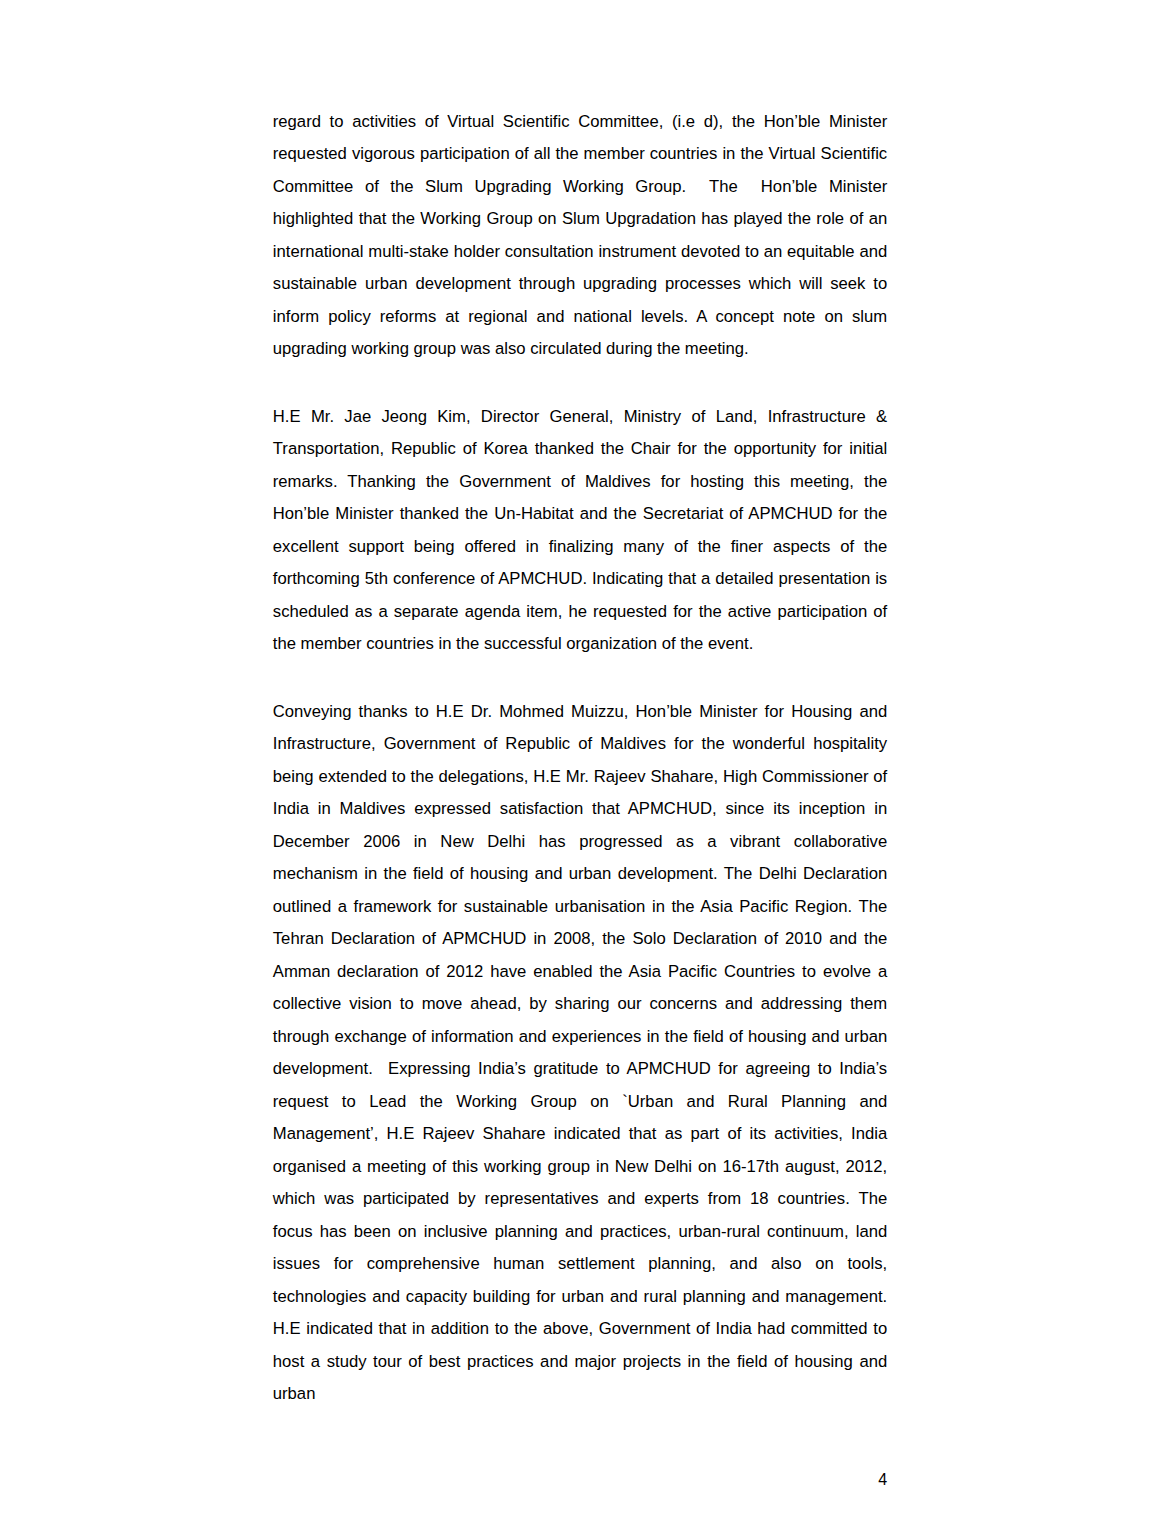regard to activities of Virtual Scientific Committee, (i.e d), the Hon’ble Minister requested vigorous participation of all the member countries in the Virtual Scientific Committee of the Slum Upgrading Working Group. The Hon’ble Minister highlighted that the Working Group on Slum Upgradation has played the role of an international multi-stake holder consultation instrument devoted to an equitable and sustainable urban development through upgrading processes which will seek to inform policy reforms at regional and national levels. A concept note on slum upgrading working group was also circulated during the meeting.
H.E Mr. Jae Jeong Kim, Director General, Ministry of Land, Infrastructure & Transportation, Republic of Korea thanked the Chair for the opportunity for initial remarks. Thanking the Government of Maldives for hosting this meeting, the Hon’ble Minister thanked the Un-Habitat and the Secretariat of APMCHUD for the excellent support being offered in finalizing many of the finer aspects of the forthcoming 5th conference of APMCHUD. Indicating that a detailed presentation is scheduled as a separate agenda item, he requested for the active participation of the member countries in the successful organization of the event.
Conveying thanks to H.E Dr. Mohmed Muizzu, Hon’ble Minister for Housing and Infrastructure, Government of Republic of Maldives for the wonderful hospitality being extended to the delegations, H.E Mr. Rajeev Shahare, High Commissioner of India in Maldives expressed satisfaction that APMCHUD, since its inception in December 2006 in New Delhi has progressed as a vibrant collaborative mechanism in the field of housing and urban development. The Delhi Declaration outlined a framework for sustainable urbanisation in the Asia Pacific Region. The Tehran Declaration of APMCHUD in 2008, the Solo Declaration of 2010 and the Amman declaration of 2012 have enabled the Asia Pacific Countries to evolve a collective vision to move ahead, by sharing our concerns and addressing them through exchange of information and experiences in the field of housing and urban development. Expressing India’s gratitude to APMCHUD for agreeing to India’s request to Lead the Working Group on `Urban and Rural Planning and Management’, H.E Rajeev Shahare indicated that as part of its activities, India organised a meeting of this working group in New Delhi on 16-17th august, 2012, which was participated by representatives and experts from 18 countries. The focus has been on inclusive planning and practices, urban-rural continuum, land issues for comprehensive human settlement planning, and also on tools, technologies and capacity building for urban and rural planning and management. H.E indicated that in addition to the above, Government of India had committed to host a study tour of best practices and major projects in the field of housing and urban
4